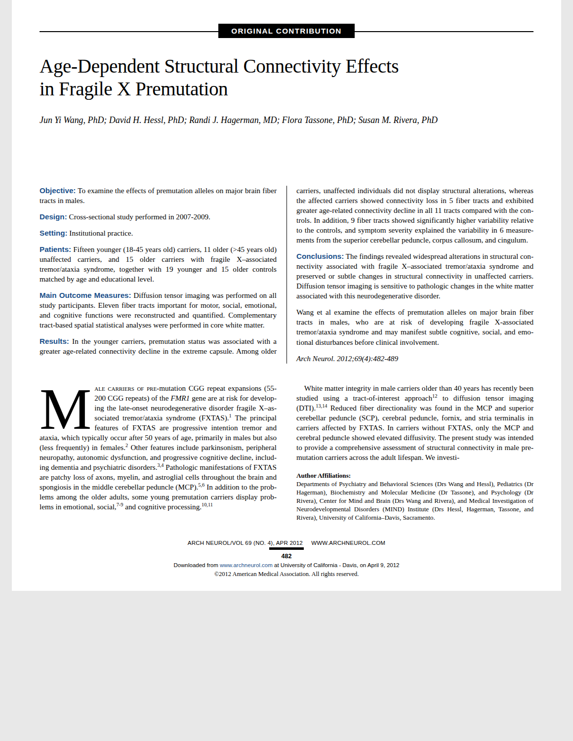ORIGINAL CONTRIBUTION
Age-Dependent Structural Connectivity Effects
in Fragile X Premutation
Jun Yi Wang, PhD; David H. Hessl, PhD; Randi J. Hagerman, MD; Flora Tassone, PhD; Susan M. Rivera, PhD
Objective: To examine the effects of premutation alleles on major brain fiber tracts in males.
Design: Cross-sectional study performed in 2007-2009.
Setting: Institutional practice.
Patients: Fifteen younger (18-45 years old) carriers, 11 older (>45 years old) unaffected carriers, and 15 older carriers with fragile X–associated tremor/ataxia syndrome, together with 19 younger and 15 older controls matched by age and educational level.
Main Outcome Measures: Diffusion tensor imaging was performed on all study participants. Eleven fiber tracts important for motor, social, emotional, and cognitive functions were reconstructed and quantified. Complementary tract-based spatial statistical analyses were performed in core white matter.
Results: In the younger carriers, premutation status was associated with a greater age-related connectivity decline in the extreme capsule. Among older carriers, unaffected individuals did not display structural alterations, whereas the affected carriers showed connectivity loss in 5 fiber tracts and exhibited greater age-related connectivity decline in all 11 tracts compared with the controls. In addition, 9 fiber tracts showed significantly higher variability relative to the controls, and symptom severity explained the variability in 6 measurements from the superior cerebellar peduncle, corpus callosum, and cingulum.
Conclusions: The findings revealed widespread alterations in structural connectivity associated with fragile X–associated tremor/ataxia syndrome and preserved or subtle changes in structural connectivity in unaffected carriers. Diffusion tensor imaging is sensitive to pathologic changes in the white matter associated with this neurodegenerative disorder.
Wang et al examine the effects of premutation alleles on major brain fiber tracts in males, who are at risk of developing fragile X-associated tremor/ataxia syndrome and may manifest subtle cognitive, social, and emotional disturbances before clinical involvement.
Arch Neurol. 2012;69(4):482-489
Male carriers of pre-mutation CGG repeat expansions (55-200 CGG repeats) of the FMR1 gene are at risk for developing the late-onset neurodegenerative disorder fragile X–associated tremor/ataxia syndrome (FXTAS).1 The principal features of FXTAS are progressive intention tremor and ataxia, which typically occur after 50 years of age, primarily in males but also (less frequently) in females.2 Other features include parkinsonism, peripheral neuropathy, autonomic dysfunction, and progressive cognitive decline, including dementia and psychiatric disorders.3,4 Pathologic manifestations of FXTAS are patchy loss of axons, myelin, and astroglial cells throughout the brain and spongiosis in the middle cerebellar peduncle (MCP).5,6 In addition to the problems among the older adults, some young premutation carriers display problems in emotional, social,7-9 and cognitive processing.10,11
White matter integrity in male carriers older than 40 years has recently been studied using a tract-of-interest approach12 to diffusion tensor imaging (DTI).13,14 Reduced fiber directionality was found in the MCP and superior cerebellar peduncle (SCP), cerebral peduncle, fornix, and stria terminalis in carriers affected by FXTAS. In carriers without FXTAS, only the MCP and cerebral peduncle showed elevated diffusivity. The present study was intended to provide a comprehensive assessment of structural connectivity in male premutation carriers across the adult lifespan. We investi-
Author Affiliations:
Departments of Psychiatry and Behavioral Sciences (Drs Wang and Hessl), Pediatrics (Dr Hagerman), Biochemistry and Molecular Medicine (Dr Tassone), and Psychology (Dr Rivera), Center for Mind and Brain (Drs Wang and Rivera), and Medical Investigation of Neurodevelopmental Disorders (MIND) Institute (Drs Hessl, Hagerman, Tassone, and Rivera), University of California–Davis, Sacramento.
ARCH NEUROL/VOL 69 (NO. 4), APR 2012 WWW.ARCHNEUROL.COM
482
Downloaded from www.archneurol.com at University of California - Davis, on April 9, 2012
©2012 American Medical Association. All rights reserved.